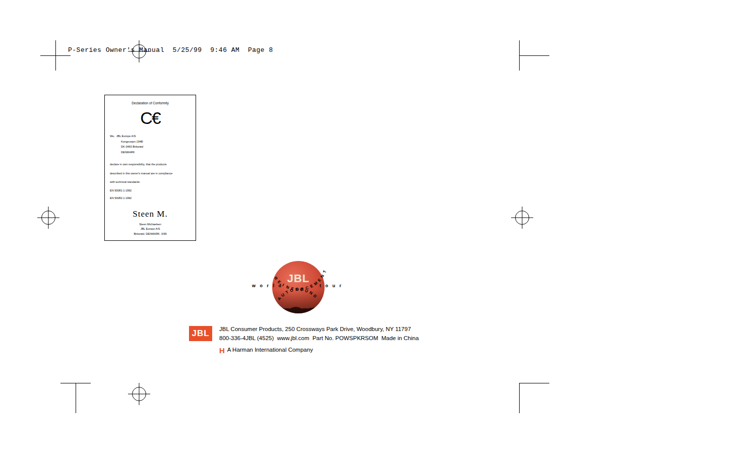P-Series Owner's Manual 5/25/99 9:46 AM Page 8
Declaration of Conformity
C€
We, JBL Europe A/S Kongevejen 194B DK-3460 Birkerød DENMARK
declare in own responsibility, that the products
described in this owner's manual are in compliance
with technical standards:
EN 50081-1:1992
EN 50082-1:1992
Steen M.
Steen Michaelsen
JBL Europe A/S
Birkerød. DENMARK. 3/99
JBL
A U T O S O U N D
R E I N F O R C E M E N T
w o r l d
t o u r
JBL
JBL Consumer Products, 250 Crossways Park Drive, Woodbury, NY 11797
800-336-4JBL (4525) www.jbl.com Part No. POWSPKRSOM Made in China
H A Harman International Company